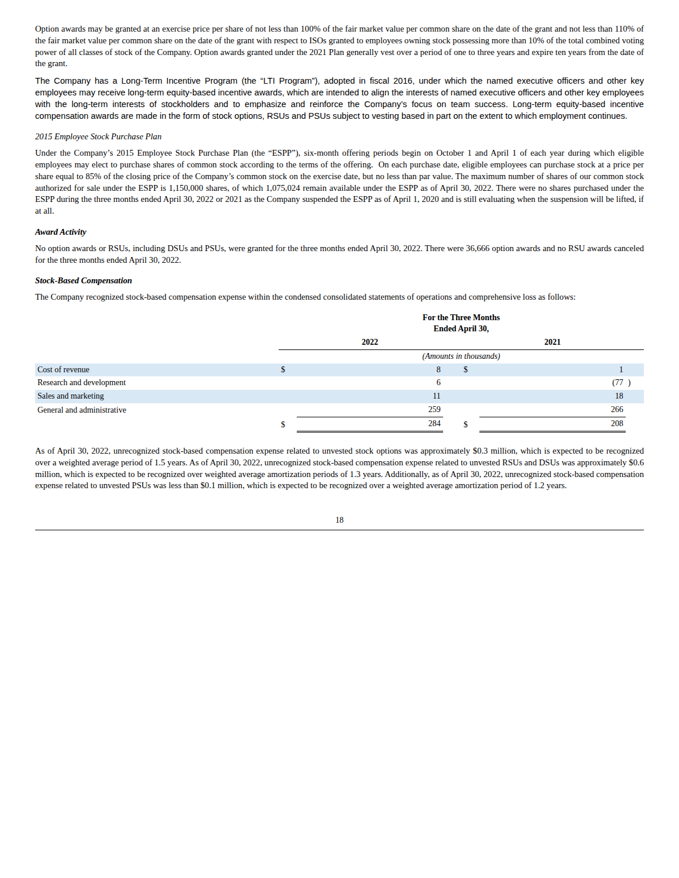Option awards may be granted at an exercise price per share of not less than 100% of the fair market value per common share on the date of the grant and not less than 110% of the fair market value per common share on the date of the grant with respect to ISOs granted to employees owning stock possessing more than 10% of the total combined voting power of all classes of stock of the Company. Option awards granted under the 2021 Plan generally vest over a period of one to three years and expire ten years from the date of the grant.
The Company has a Long-Term Incentive Program (the “LTI Program”), adopted in fiscal 2016, under which the named executive officers and other key employees may receive long-term equity-based incentive awards, which are intended to align the interests of named executive officers and other key employees with the long-term interests of stockholders and to emphasize and reinforce the Company’s focus on team success. Long-term equity-based incentive compensation awards are made in the form of stock options, RSUs and PSUs subject to vesting based in part on the extent to which employment continues.
2015 Employee Stock Purchase Plan
Under the Company’s 2015 Employee Stock Purchase Plan (the “ESPP”), six-month offering periods begin on October 1 and April 1 of each year during which eligible employees may elect to purchase shares of common stock according to the terms of the offering. On each purchase date, eligible employees can purchase stock at a price per share equal to 85% of the closing price of the Company’s common stock on the exercise date, but no less than par value. The maximum number of shares of our common stock authorized for sale under the ESPP is 1,150,000 shares, of which 1,075,024 remain available under the ESPP as of April 30, 2022. There were no shares purchased under the ESPP during the three months ended April 30, 2022 or 2021 as the Company suspended the ESPP as of April 1, 2020 and is still evaluating when the suspension will be lifted, if at all.
Award Activity
No option awards or RSUs, including DSUs and PSUs, were granted for the three months ended April 30, 2022. There were 36,666 option awards and no RSU awards canceled for the three months ended April 30, 2022.
Stock-Based Compensation
The Company recognized stock-based compensation expense within the condensed consolidated statements of operations and comprehensive loss as follows:
| | For the Three Months Ended April 30, |
| | 2022 | 2021 |
| | (Amounts in thousands) |
| Cost of revenue | $ | 8 | | $ | 1 | |
| Research and development | | 6 | | | (77 | ) |
| Sales and marketing | | 11 | | | 18 | |
| General and administrative | | 259 | | | 266 | |
| | $ | 284 | | $ | 208 | |
As of April 30, 2022, unrecognized stock-based compensation expense related to unvested stock options was approximately $0.3 million, which is expected to be recognized over a weighted average period of 1.5 years. As of April 30, 2022, unrecognized stock-based compensation expense related to unvested RSUs and DSUs was approximately $0.6 million, which is expected to be recognized over weighted average amortization periods of 1.3 years. Additionally, as of April 30, 2022, unrecognized stock-based compensation expense related to unvested PSUs was less than $0.1 million, which is expected to be recognized over a weighted average amortization period of 1.2 years.
18